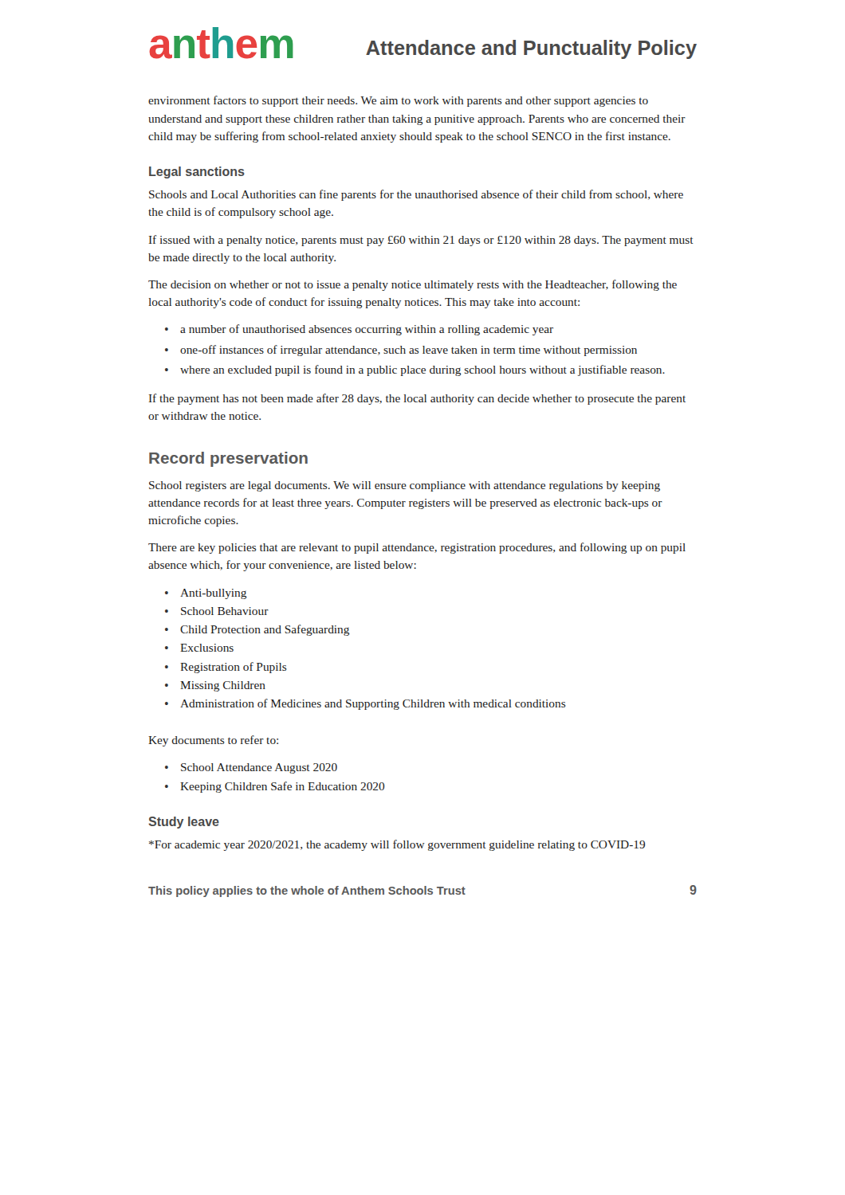anthem
Attendance and Punctuality Policy
environment factors to support their needs. We aim to work with parents and other support agencies to understand and support these children rather than taking a punitive approach. Parents who are concerned their child may be suffering from school-related anxiety should speak to the school SENCO in the first instance.
Legal sanctions
Schools and Local Authorities can fine parents for the unauthorised absence of their child from school, where the child is of compulsory school age.
If issued with a penalty notice, parents must pay £60 within 21 days or £120 within 28 days. The payment must be made directly to the local authority.
The decision on whether or not to issue a penalty notice ultimately rests with the Headteacher, following the local authority's code of conduct for issuing penalty notices. This may take into account:
a number of unauthorised absences occurring within a rolling academic year
one-off instances of irregular attendance, such as leave taken in term time without permission
where an excluded pupil is found in a public place during school hours without a justifiable reason.
If the payment has not been made after 28 days, the local authority can decide whether to prosecute the parent or withdraw the notice.
Record preservation
School registers are legal documents. We will ensure compliance with attendance regulations by keeping attendance records for at least three years. Computer registers will be preserved as electronic back-ups or microfiche copies.
There are key policies that are relevant to pupil attendance, registration procedures, and following up on pupil absence which, for your convenience, are listed below:
Anti-bullying
School Behaviour
Child Protection and Safeguarding
Exclusions
Registration of Pupils
Missing Children
Administration of Medicines and Supporting Children with medical conditions
Key documents to refer to:
School Attendance August 2020
Keeping Children Safe in Education 2020
Study leave
*For academic year 2020/2021, the academy will follow government guideline relating to COVID-19
This policy applies to the whole of Anthem Schools Trust 9